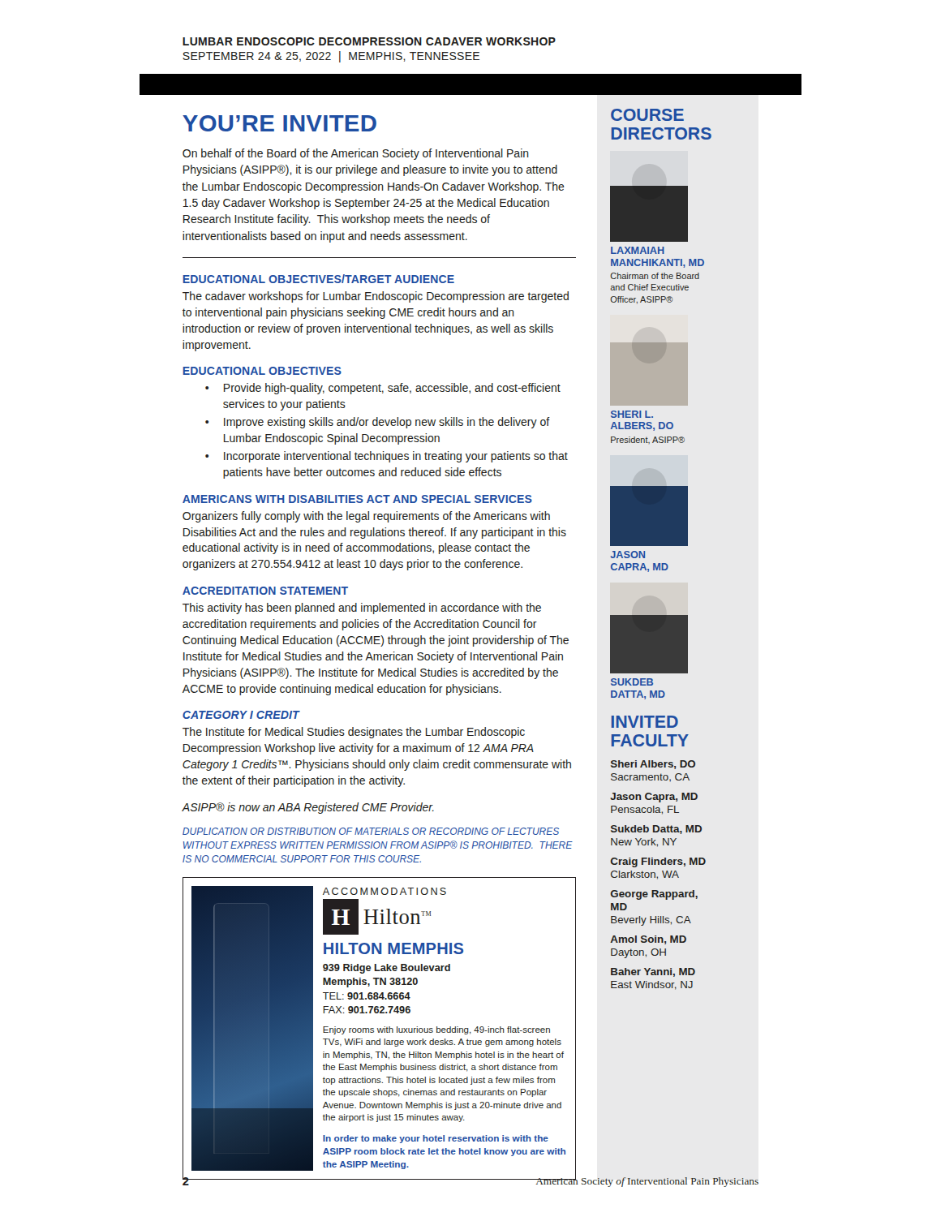Lumbar Endoscopic Decompression Cadaver Workshop
September 24 & 25, 2022 | Memphis, Tennessee
You’re Invited
On behalf of the Board of the American Society of Interventional Pain Physicians (ASIPP®), it is our privilege and pleasure to invite you to attend the Lumbar Endoscopic Decompression Hands-On Cadaver Workshop. The 1.5 day Cadaver Workshop is September 24-25 at the Medical Education Research Institute facility. This workshop meets the needs of interventionalists based on input and needs assessment.
Educational Objectives/Target Audience
The cadaver workshops for Lumbar Endoscopic Decompression are targeted to interventional pain physicians seeking CME credit hours and an introduction or review of proven interventional techniques, as well as skills improvement.
Educational Objectives
Provide high-quality, competent, safe, accessible, and cost-efficient services to your patients
Improve existing skills and/or develop new skills in the delivery of Lumbar Endoscopic Spinal Decompression
Incorporate interventional techniques in treating your patients so that patients have better outcomes and reduced side effects
Americans with Disabilities Act and Special Services
Organizers fully comply with the legal requirements of the Americans with Disabilities Act and the rules and regulations thereof. If any participant in this educational activity is in need of accommodations, please contact the organizers at 270.554.9412 at least 10 days prior to the conference.
Accreditation Statement
This activity has been planned and implemented in accordance with the accreditation requirements and policies of the Accreditation Council for Continuing Medical Education (ACCME) through the joint providership of The Institute for Medical Studies and the American Society of Interventional Pain Physicians (ASIPP®). The Institute for Medical Studies is accredited by the ACCME to provide continuing medical education for physicians.
Category I Credit
The Institute for Medical Studies designates the Lumbar Endoscopic Decompression Workshop live activity for a maximum of 12 AMA PRA Category 1 Credits™. Physicians should only claim credit commensurate with the extent of their participation in the activity.
ASIPP® is now an ABA Registered CME Provider.
DUPLICATION OR DISTRIBUTION OF MATERIALS OR RECORDING OF LECTURES WITHOUT EXPRESS WRITTEN PERMISSION FROM ASIPP® IS PROHIBITED. THERE IS NO COMMERCIAL SUPPORT FOR THIS COURSE.
ACCOMMODATIONS
H
HiltonTM
HILTON MEMPHIS
939 Ridge Lake Boulevard
Memphis, TN 38120
TEL: 901.684.6664
FAX: 901.762.7496
Enjoy rooms with luxurious bedding, 49-inch flat-screen TVs, WiFi and large work desks. A true gem among hotels in Memphis, TN, the Hilton Memphis hotel is in the heart of the East Memphis business district, a short distance from top attractions. This hotel is located just a few miles from the upscale shops, cinemas and restaurants on Poplar Avenue. Downtown Memphis is just a 20-minute drive and the airport is just 15 minutes away.
In order to make your hotel reservation is with the ASIPP room block rate let the hotel know you are with the ASIPP Meeting.
Course
Directors
Laxmaiah
Manchikanti, MD
Chairman of the Board and Chief Executive Officer, ASIPP®
Sheri L.
Albers, DO
President, ASIPP®
Jason
Capra, MD
Sukdeb
Datta, MD
Invited
Faculty
Sheri Albers, DO
Sacramento, CA
Jason Capra, MD
Pensacola, FL
Sukdeb Datta, MD
New York, NY
Craig Flinders, MD
Clarkston, WA
George Rappard, MD
Beverly Hills, CA
Amol Soin, MD
Dayton, OH
Baher Yanni, MD
East Windsor, NJ
2
American Society of Interventional Pain Physicians